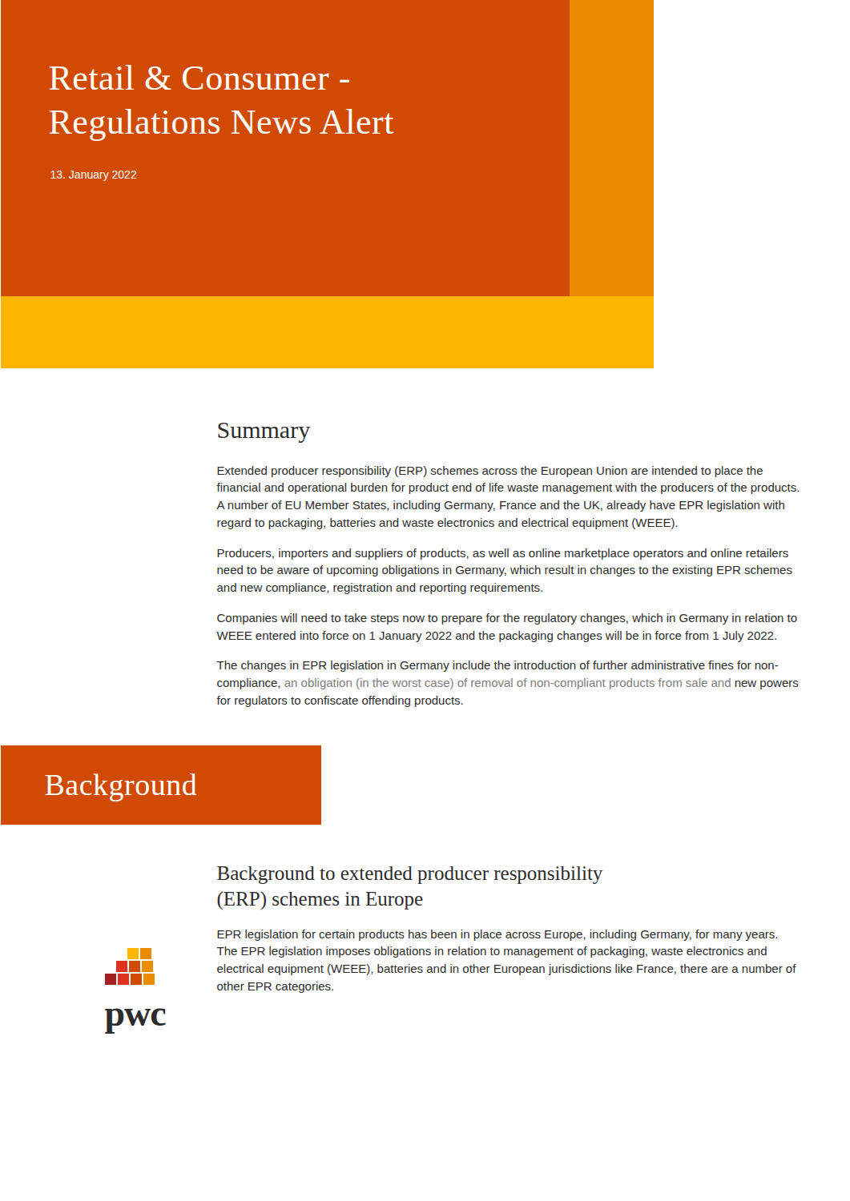Retail & Consumer -
Regulations News Alert
13. January 2022
Summary
Extended producer responsibility (ERP) schemes across the European Union are intended to place the financial and operational burden for product end of life waste management with the producers of the products. A number of EU Member States, including Germany, France and the UK, already have EPR legislation with regard to packaging, batteries and waste electronics and electrical equipment (WEEE).
Producers, importers and suppliers of products, as well as online marketplace operators and online retailers need to be aware of upcoming obligations in Germany, which result in changes to the existing EPR schemes and new compliance, registration and reporting requirements.
Companies will need to take steps now to prepare for the regulatory changes, which in Germany in relation to WEEE entered into force on 1 January 2022 and the packaging changes will be in force from 1 July 2022.
The changes in EPR legislation in Germany include the introduction of further administrative fines for non-compliance, an obligation (in the worst case) of removal of non-compliant products from sale and new powers for regulators to confiscate offending products.
Background
Background to extended producer responsibility
(ERP) schemes in Europe
EPR legislation for certain products has been in place across Europe, including Germany, for many years. The EPR legislation imposes obligations in relation to management of packaging, waste electronics and electrical equipment (WEEE), batteries and in other European jurisdictions like France, there are a number of other EPR categories.
pwc